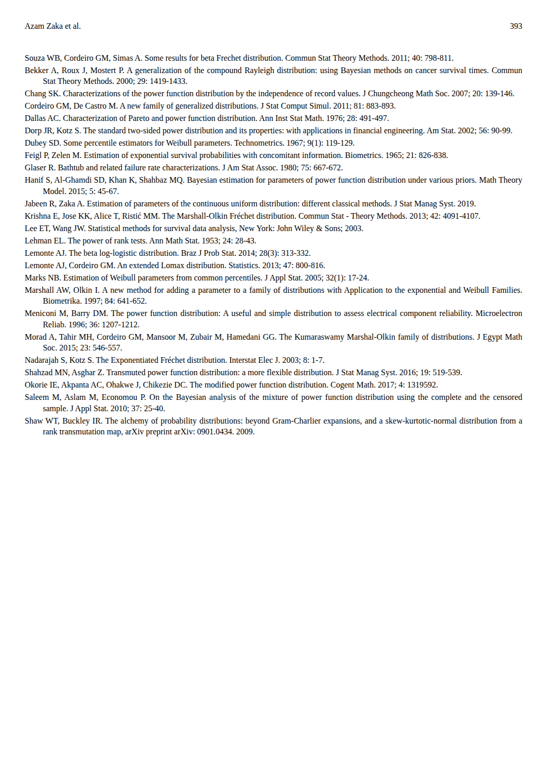Azam Zaka et al. 393
Souza WB, Cordeiro GM, Simas A. Some results for beta Frechet distribution. Commun Stat Theory Methods. 2011; 40: 798-811.
Bekker A, Roux J, Mostert P. A generalization of the compound Rayleigh distribution: using Bayesian methods on cancer survival times. Commun Stat Theory Methods. 2000; 29: 1419-1433.
Chang SK. Characterizations of the power function distribution by the independence of record values. J Chungcheong Math Soc. 2007; 20: 139-146.
Cordeiro GM, De Castro M. A new family of generalized distributions. J Stat Comput Simul. 2011; 81: 883-893.
Dallas AC. Characterization of Pareto and power function distribution. Ann Inst Stat Math. 1976; 28: 491-497.
Dorp JR, Kotz S. The standard two-sided power distribution and its properties: with applications in financial engineering. Am Stat. 2002; 56: 90-99.
Dubey SD. Some percentile estimators for Weibull parameters. Technometrics. 1967; 9(1): 119-129.
Feigl P, Zelen M. Estimation of exponential survival probabilities with concomitant information. Biometrics. 1965; 21: 826-838.
Glaser R. Bathtub and related failure rate characterizations. J Am Stat Assoc. 1980; 75: 667-672.
Hanif S, Al-Ghamdi SD, Khan K, Shahbaz MQ. Bayesian estimation for parameters of power function distribution under various priors. Math Theory Model. 2015; 5: 45-67.
Jabeen R, Zaka A. Estimation of parameters of the continuous uniform distribution: different classical methods. J Stat Manag Syst. 2019.
Krishna E, Jose KK, Alice T, Ristić MM. The Marshall-Olkin Fréchet distribution. Commun Stat - Theory Methods. 2013; 42: 4091-4107.
Lee ET, Wang JW. Statistical methods for survival data analysis, New York: John Wiley & Sons; 2003.
Lehman EL. The power of rank tests. Ann Math Stat. 1953; 24: 28-43.
Lemonte AJ. The beta log-logistic distribution. Braz J Prob Stat. 2014; 28(3): 313-332.
Lemonte AJ, Cordeiro GM. An extended Lomax distribution. Statistics. 2013; 47: 800-816.
Marks NB. Estimation of Weibull parameters from common percentiles. J Appl Stat. 2005; 32(1): 17-24.
Marshall AW, Olkin I. A new method for adding a parameter to a family of distributions with Application to the exponential and Weibull Families. Biometrika. 1997; 84: 641-652.
Meniconi M, Barry DM. The power function distribution: A useful and simple distribution to assess electrical component reliability. Microelectron Reliab. 1996; 36: 1207-1212.
Morad A, Tahir MH, Cordeiro GM, Mansoor M, Zubair M, Hamedani GG. The Kumaraswamy Marshal-Olkin family of distributions. J Egypt Math Soc. 2015; 23: 546-557.
Nadarajah S, Kotz S. The Exponentiated Fréchet distribution. Interstat Elec J. 2003; 8: 1-7.
Shahzad MN, Asghar Z. Transmuted power function distribution: a more flexible distribution. J Stat Manag Syst. 2016; 19: 519-539.
Okorie IE, Akpanta AC, Ohakwe J, Chikezie DC. The modified power function distribution. Cogent Math. 2017; 4: 1319592.
Saleem M, Aslam M, Economou P. On the Bayesian analysis of the mixture of power function distribution using the complete and the censored sample. J Appl Stat. 2010; 37: 25-40.
Shaw WT, Buckley IR. The alchemy of probability distributions: beyond Gram-Charlier expansions, and a skew-kurtotic-normal distribution from a rank transmutation map, arXiv preprint arXiv: 0901.0434. 2009.